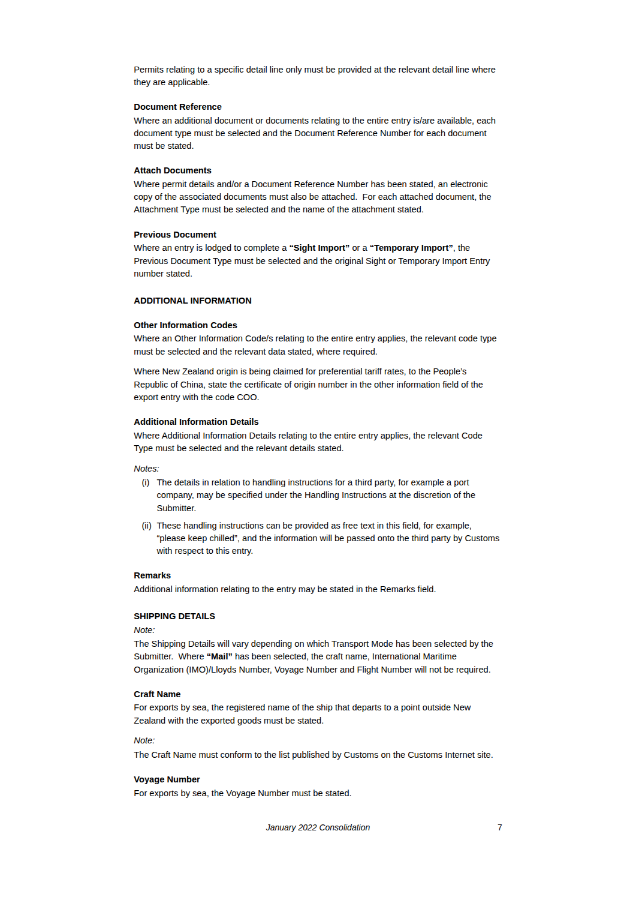Permits relating to a specific detail line only must be provided at the relevant detail line where they are applicable.
Document Reference
Where an additional document or documents relating to the entire entry is/are available, each document type must be selected and the Document Reference Number for each document must be stated.
Attach Documents
Where permit details and/or a Document Reference Number has been stated, an electronic copy of the associated documents must also be attached. For each attached document, the Attachment Type must be selected and the name of the attachment stated.
Previous Document
Where an entry is lodged to complete a “Sight Import” or a “Temporary Import”, the Previous Document Type must be selected and the original Sight or Temporary Import Entry number stated.
ADDITIONAL INFORMATION
Other Information Codes
Where an Other Information Code/s relating to the entire entry applies, the relevant code type must be selected and the relevant data stated, where required.
Where New Zealand origin is being claimed for preferential tariff rates, to the People’s Republic of China, state the certificate of origin number in the other information field of the export entry with the code COO.
Additional Information Details
Where Additional Information Details relating to the entire entry applies, the relevant Code Type must be selected and the relevant details stated.
Notes:
(i) The details in relation to handling instructions for a third party, for example a port company, may be specified under the Handling Instructions at the discretion of the Submitter.
(ii) These handling instructions can be provided as free text in this field, for example, “please keep chilled”, and the information will be passed onto the third party by Customs with respect to this entry.
Remarks
Additional information relating to the entry may be stated in the Remarks field.
SHIPPING DETAILS
Note:
The Shipping Details will vary depending on which Transport Mode has been selected by the Submitter. Where “Mail” has been selected, the craft name, International Maritime Organization (IMO)/Lloyds Number, Voyage Number and Flight Number will not be required.
Craft Name
For exports by sea, the registered name of the ship that departs to a point outside New Zealand with the exported goods must be stated.
Note:
The Craft Name must conform to the list published by Customs on the Customs Internet site.
Voyage Number
For exports by sea, the Voyage Number must be stated.
January 2022 Consolidation 7